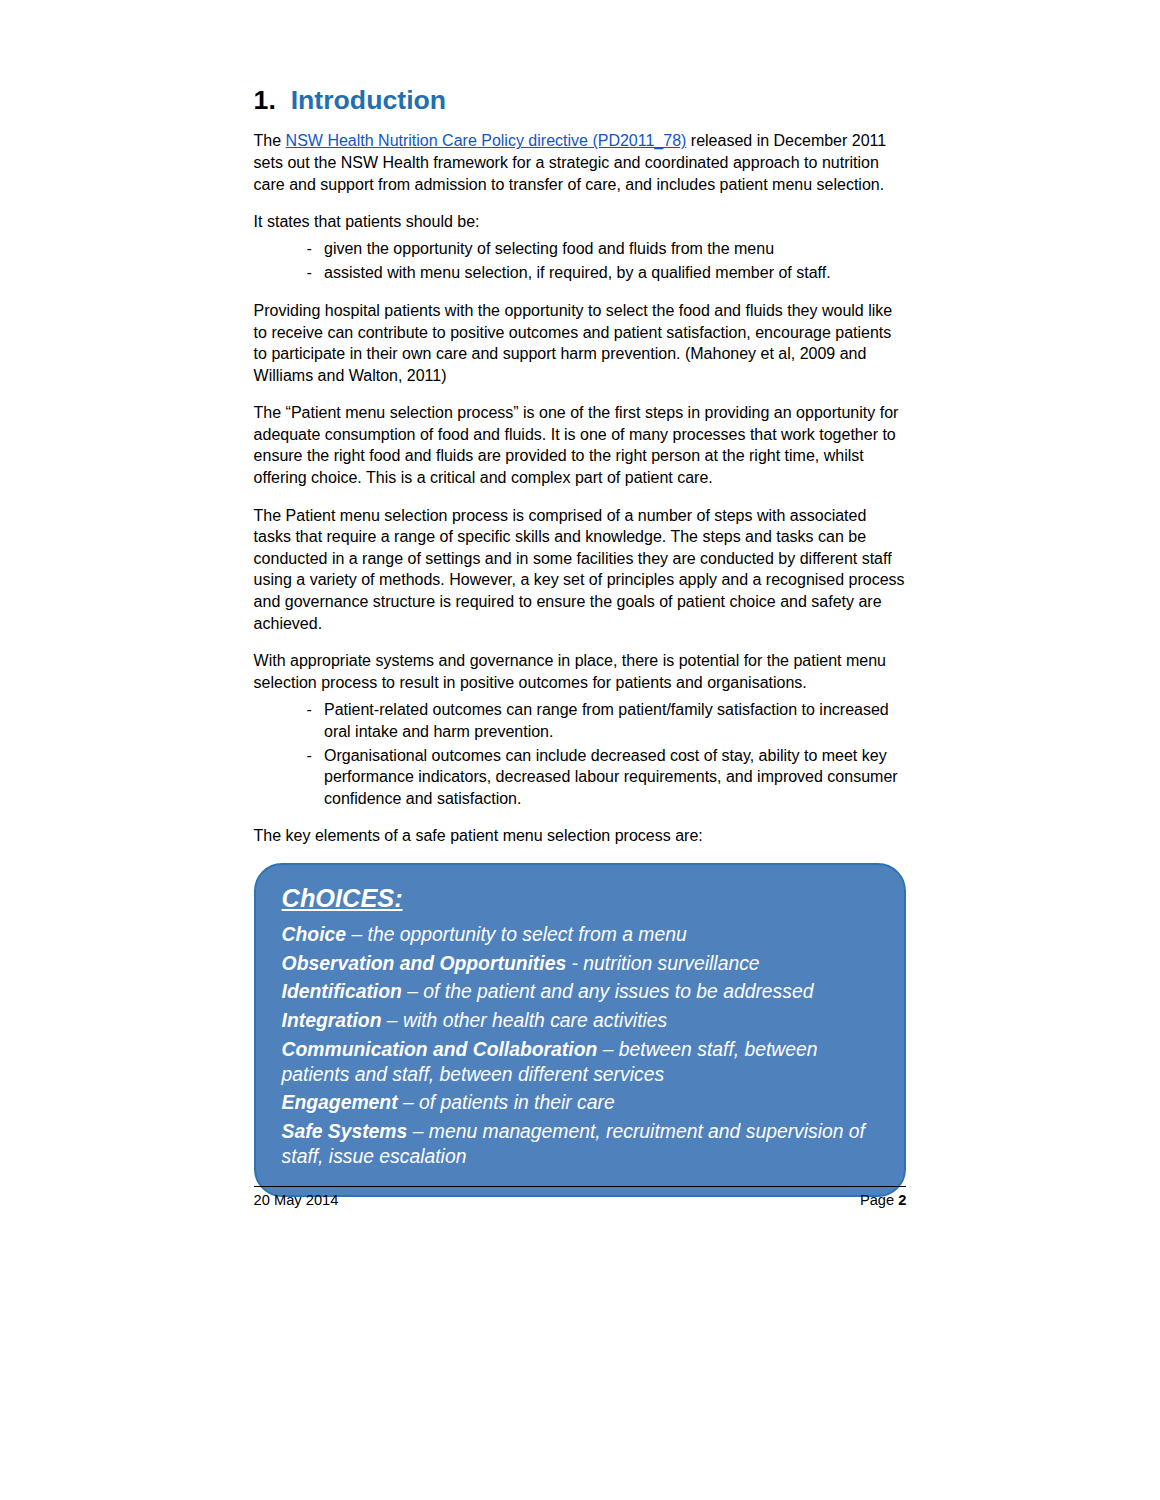1. Introduction
The NSW Health Nutrition Care Policy directive (PD2011_78) released in December 2011 sets out the NSW Health framework for a strategic and coordinated approach to nutrition care and support from admission to transfer of care, and includes patient menu selection.
It states that patients should be:
given the opportunity of selecting food and fluids from the menu
assisted with menu selection, if required, by a qualified member of staff.
Providing hospital patients with the opportunity to select the food and fluids they would like to receive can contribute to positive outcomes and patient satisfaction, encourage patients to participate in their own care and support harm prevention. (Mahoney et al, 2009 and Williams and Walton, 2011)
The “Patient menu selection process” is one of the first steps in providing an opportunity for adequate consumption of food and fluids. It is one of many processes that work together to ensure the right food and fluids are provided to the right person at the right time, whilst offering choice. This is a critical and complex part of patient care.
The Patient menu selection process is comprised of a number of steps with associated tasks that require a range of specific skills and knowledge. The steps and tasks can be conducted in a range of settings and in some facilities they are conducted by different staff using a variety of methods. However, a key set of principles apply and a recognised process and governance structure is required to ensure the goals of patient choice and safety are achieved.
With appropriate systems and governance in place, there is potential for the patient menu selection process to result in positive outcomes for patients and organisations.
Patient-related outcomes can range from patient/family satisfaction to increased oral intake and harm prevention.
Organisational outcomes can include decreased cost of stay, ability to meet key performance indicators, decreased labour requirements, and improved consumer confidence and satisfaction.
The key elements of a safe patient menu selection process are:
ChOICES:
Choice – the opportunity to select from a menu
Observation and Opportunities - nutrition surveillance
Identification – of the patient and any issues to be addressed
Integration – with other health care activities
Communication and Collaboration – between staff, between patients and staff, between different services
Engagement – of patients in their care
Safe Systems – menu management, recruitment and supervision of staff, issue escalation
20 May 2014
Page 2